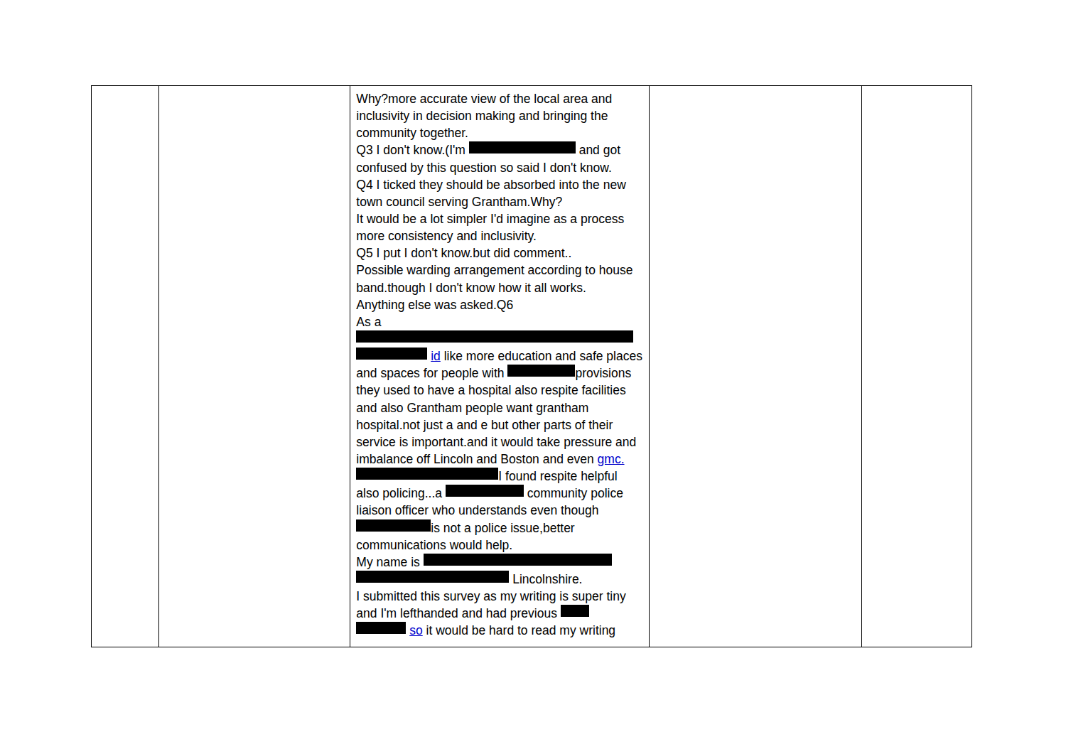| | | Why?more accurate view of the local area and inclusivity in decision making and bringing the community together. Q3 I don't know.(I'm and got confused by this question so said I don't know. Q4 I ticked they should be absorbed into the new town council serving Grantham.Why? It would be a lot simpler I'd imagine as a process more consistency and inclusivity. Q5 I put I don't know.but did comment.. Possible warding arrangement according to house band.though I don't know how it all works. Anything else was asked.Q6 As a id like more education and safe places and spaces for people with provisions they used to have a hospital also respite facilities and also Grantham people want grantham hospital.not just a and e but other parts of their service is important.and it would take pressure and imbalance off Lincoln and Boston and even gmc. I found respite helpful also policing...a community police liaison officer who understands even though is not a police issue,better communications would help. My name is Lincolnshire. I submitted this survey as my writing is super tiny and I'm lefthanded and had previous so it would be hard to read my writing | | |